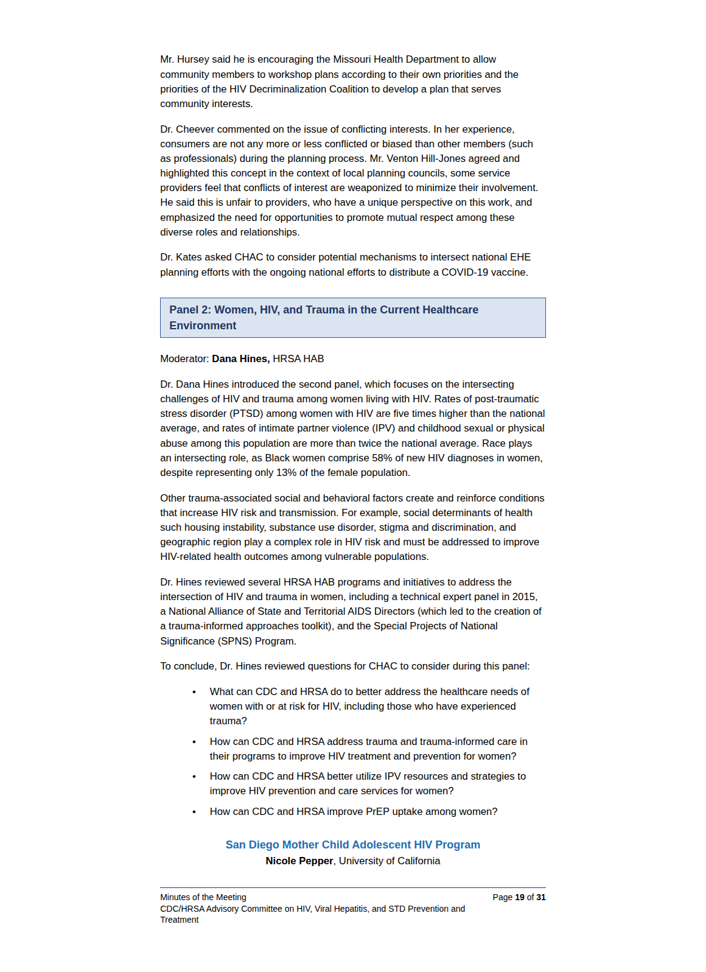Mr. Hursey said he is encouraging the Missouri Health Department to allow community members to workshop plans according to their own priorities and the priorities of the HIV Decriminalization Coalition to develop a plan that serves community interests.
Dr. Cheever commented on the issue of conflicting interests. In her experience, consumers are not any more or less conflicted or biased than other members (such as professionals) during the planning process. Mr. Venton Hill-Jones agreed and highlighted this concept in the context of local planning councils, some service providers feel that conflicts of interest are weaponized to minimize their involvement. He said this is unfair to providers, who have a unique perspective on this work, and emphasized the need for opportunities to promote mutual respect among these diverse roles and relationships.
Dr. Kates asked CHAC to consider potential mechanisms to intersect national EHE planning efforts with the ongoing national efforts to distribute a COVID-19 vaccine.
Panel 2: Women, HIV, and Trauma in the Current Healthcare Environment
Moderator: Dana Hines, HRSA HAB
Dr. Dana Hines introduced the second panel, which focuses on the intersecting challenges of HIV and trauma among women living with HIV. Rates of post-traumatic stress disorder (PTSD) among women with HIV are five times higher than the national average, and rates of intimate partner violence (IPV) and childhood sexual or physical abuse among this population are more than twice the national average. Race plays an intersecting role, as Black women comprise 58% of new HIV diagnoses in women, despite representing only 13% of the female population.
Other trauma-associated social and behavioral factors create and reinforce conditions that increase HIV risk and transmission. For example, social determinants of health such housing instability, substance use disorder, stigma and discrimination, and geographic region play a complex role in HIV risk and must be addressed to improve HIV-related health outcomes among vulnerable populations.
Dr. Hines reviewed several HRSA HAB programs and initiatives to address the intersection of HIV and trauma in women, including a technical expert panel in 2015, a National Alliance of State and Territorial AIDS Directors (which led to the creation of a trauma-informed approaches toolkit), and the Special Projects of National Significance (SPNS) Program.
To conclude, Dr. Hines reviewed questions for CHAC to consider during this panel:
What can CDC and HRSA do to better address the healthcare needs of women with or at risk for HIV, including those who have experienced trauma?
How can CDC and HRSA address trauma and trauma-informed care in their programs to improve HIV treatment and prevention for women?
How can CDC and HRSA better utilize IPV resources and strategies to improve HIV prevention and care services for women?
How can CDC and HRSA improve PrEP uptake among women?
San Diego Mother Child Adolescent HIV Program
Nicole Pepper, University of California
Minutes of the Meeting
CDC/HRSA Advisory Committee on HIV, Viral Hepatitis, and STD Prevention and Treatment
Page 19 of 31